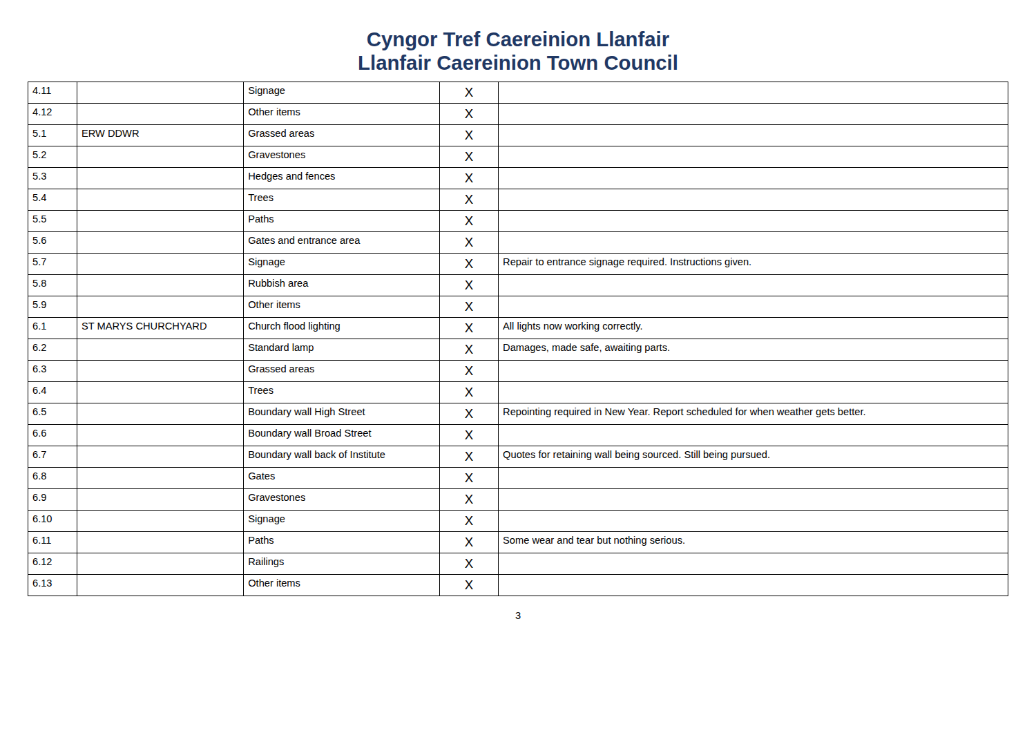Cyngor Tref Caereinion Llanfair
Llanfair Caereinion Town Council
| 4.11 | | Signage | X | |
| 4.12 | | Other items | X | |
| 5.1 | ERW DDWR | Grassed areas | X | |
| 5.2 | | Gravestones | X | |
| 5.3 | | Hedges and fences | X | |
| 5.4 | | Trees | X | |
| 5.5 | | Paths | X | |
| 5.6 | | Gates and entrance area | X | |
| 5.7 | | Signage | X | Repair to entrance signage required. Instructions given. |
| 5.8 | | Rubbish area | X | |
| 5.9 | | Other items | X | |
| 6.1 | ST MARYS CHURCHYARD | Church flood lighting | X | All lights now working correctly. |
| 6.2 | | Standard lamp | X | Damages, made safe, awaiting parts. |
| 6.3 | | Grassed areas | X | |
| 6.4 | | Trees | X | |
| 6.5 | | Boundary wall High Street | X | Repointing required in New Year. Report scheduled for when weather gets better. |
| 6.6 | | Boundary wall Broad Street | X | |
| 6.7 | | Boundary wall back of Institute | X | Quotes for retaining wall being sourced. Still being pursued. |
| 6.8 | | Gates | X | |
| 6.9 | | Gravestones | X | |
| 6.10 | | Signage | X | |
| 6.11 | | Paths | X | Some wear and tear but nothing serious. |
| 6.12 | | Railings | X | |
| 6.13 | | Other items | X | |
3